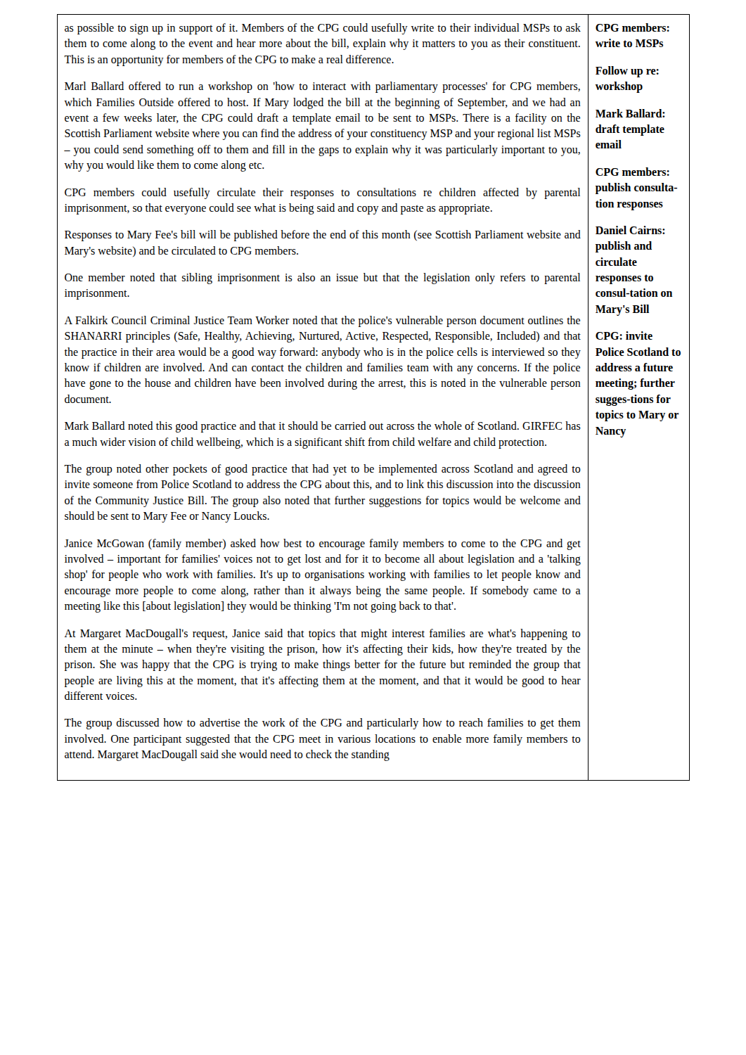| as possible to sign up in support of it. Members of the CPG could usefully write to their individual MSPs to ask them to come along to the event and hear more about the bill, explain why it matters to you as their constituent. This is an opportunity for members of the CPG to make a real difference. Marl Ballard offered to run a workshop on 'how to interact with parliamentary processes' for CPG members, which Families Outside offered to host. If Mary lodged the bill at the beginning of September, and we had an event a few weeks later, the CPG could draft a template email to be sent to MSPs. There is a facility on the Scottish Parliament website where you can find the address of your constituency MSP and your regional list MSPs – you could send something off to them and fill in the gaps to explain why it was particularly important to you, why you would like them to come along etc. CPG members could usefully circulate their responses to consultations re children affected by parental imprisonment, so that everyone could see what is being said and copy and paste as appropriate. Responses to Mary Fee's bill will be published before the end of this month (see Scottish Parliament website and Mary's website) and be circulated to CPG members. One member noted that sibling imprisonment is also an issue but that the legislation only refers to parental imprisonment. A Falkirk Council Criminal Justice Team Worker noted that the police's vulnerable person document outlines the SHANARRI principles (Safe, Healthy, Achieving, Nurtured, Active, Respected, Responsible, Included) and that the practice in their area would be a good way forward: anybody who is in the police cells is interviewed so they know if children are involved. And can contact the children and families team with any concerns. If the police have gone to the house and children have been involved during the arrest, this is noted in the vulnerable person document. Mark Ballard noted this good practice and that it should be carried out across the whole of Scotland. GIRFEC has a much wider vision of child wellbeing, which is a significant shift from child welfare and child protection. The group noted other pockets of good practice that had yet to be implemented across Scotland and agreed to invite someone from Police Scotland to address the CPG about this, and to link this discussion into the discussion of the Community Justice Bill. The group also noted that further suggestions for topics would be welcome and should be sent to Mary Fee or Nancy Loucks. Janice McGowan (family member) asked how best to encourage family members to come to the CPG and get involved – important for families' voices not to get lost and for it to become all about legislation and a 'talking shop' for people who work with families. It's up to organisations working with families to let people know and encourage more people to come along, rather than it always being the same people. If somebody came to a meeting like this [about legislation] they would be thinking 'I'm not going back to that'. At Margaret MacDougall's request, Janice said that topics that might interest families are what's happening to them at the minute – when they're visiting the prison, how it's affecting their kids, how they're treated by the prison. She was happy that the CPG is trying to make things better for the future but reminded the group that people are living this at the moment, that it's affecting them at the moment, and that it would be good to hear different voices. The group discussed how to advertise the work of the CPG and particularly how to reach families to get them involved. One participant suggested that the CPG meet in various locations to enable more family members to attend. Margaret MacDougall said she would need to check the standing | CPG members: write to MSPs Follow up re: workshop Mark Ballard: draft template email CPG members: publish consulta-tion responses Daniel Cairns: publish and circulate responses to consul-tation on Mary's Bill CPG: invite Police Scotland to address a future meeting; further sugges-tions for topics to Mary or Nancy |